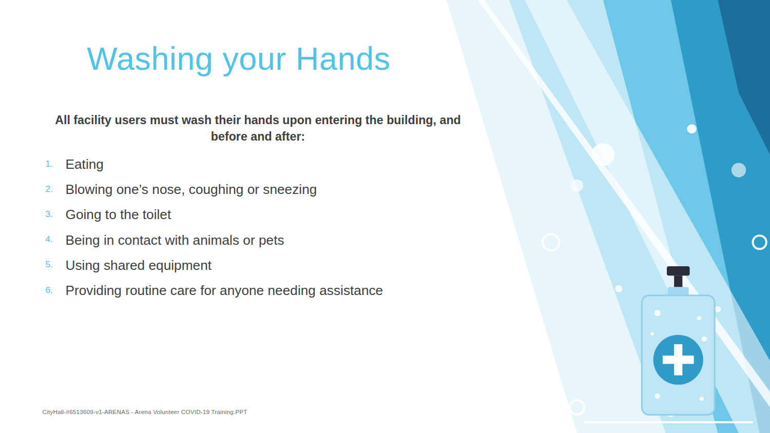Washing your Hands
All facility users must wash their hands upon entering the building, and before and after:
Eating
Blowing one’s nose, coughing or sneezing
Going to the toilet
Being in contact with animals or pets
Using shared equipment
Providing routine care for anyone needing assistance
CityHall-#6513609-v1-ARENAS - Arena Volunteer COVID-19 Training.PPT